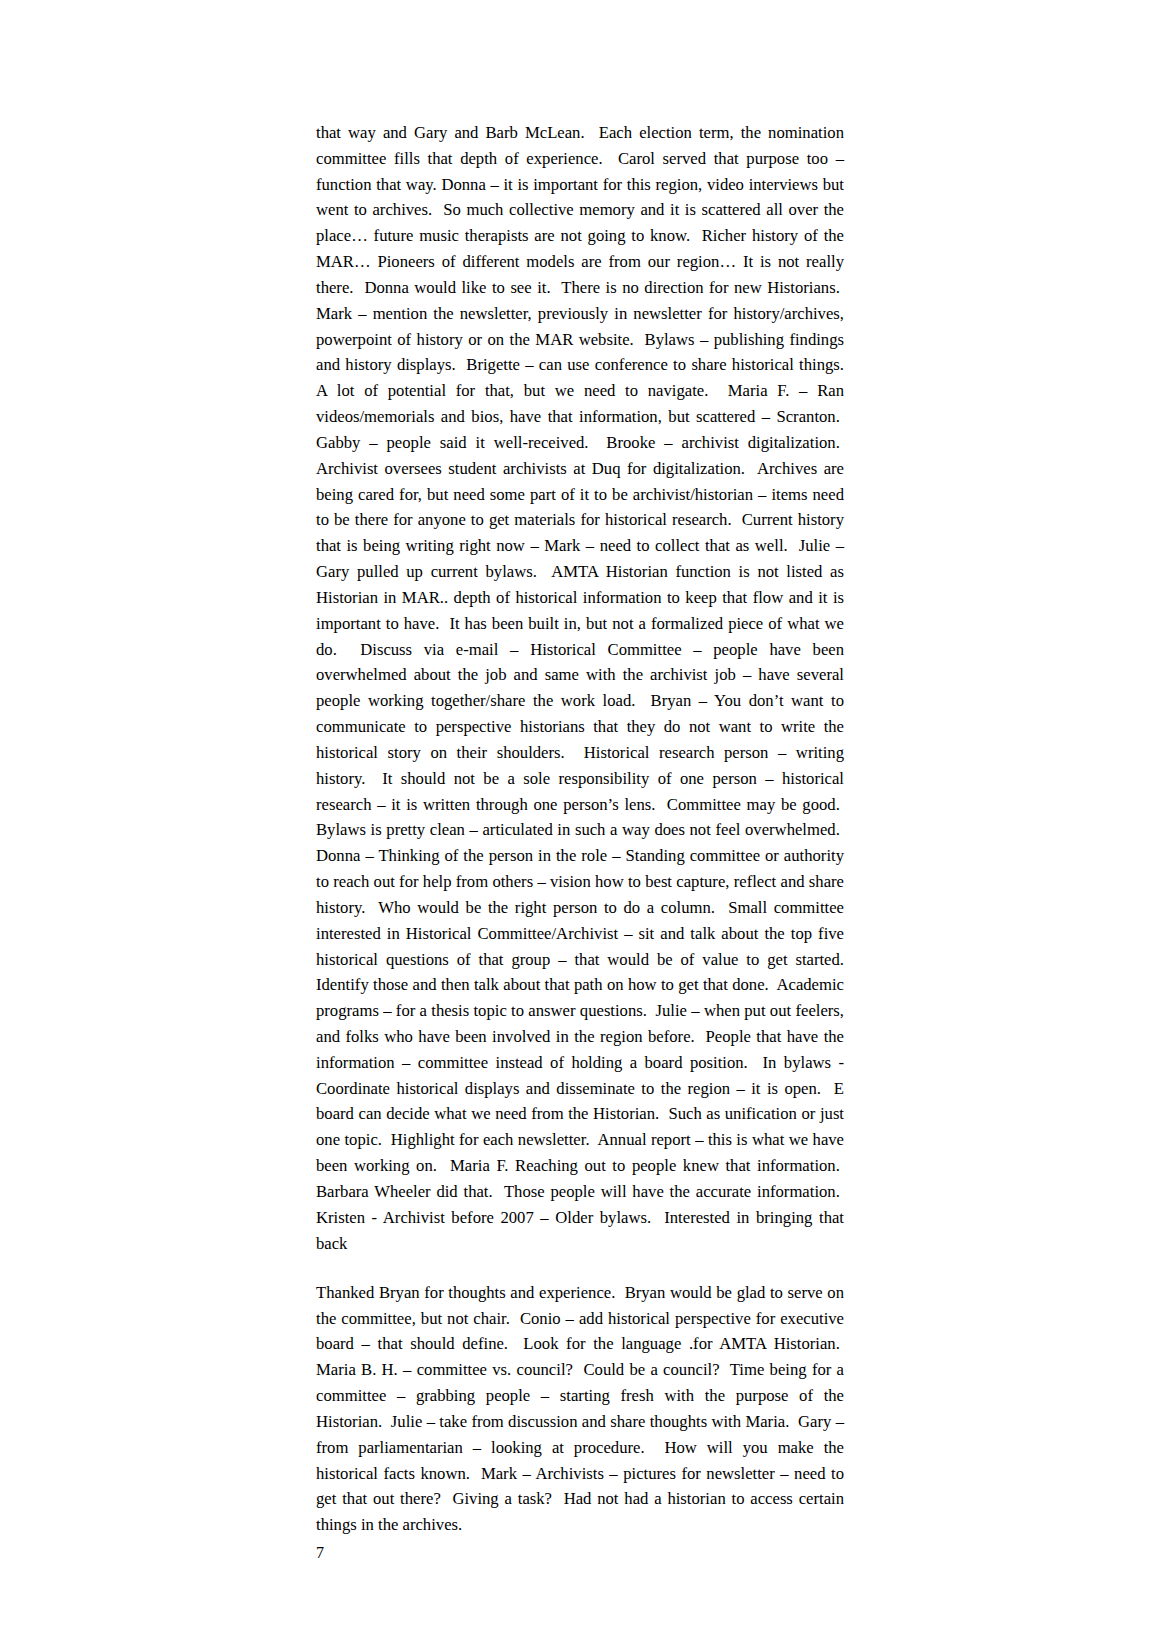that way and Gary and Barb McLean. Each election term, the nomination committee fills that depth of experience. Carol served that purpose too – function that way. Donna – it is important for this region, video interviews but went to archives. So much collective memory and it is scattered all over the place… future music therapists are not going to know. Richer history of the MAR… Pioneers of different models are from our region… It is not really there. Donna would like to see it. There is no direction for new Historians. Mark – mention the newsletter, previously in newsletter for history/archives, powerpoint of history or on the MAR website. Bylaws – publishing findings and history displays. Brigette – can use conference to share historical things. A lot of potential for that, but we need to navigate. Maria F. – Ran videos/memorials and bios, have that information, but scattered – Scranton. Gabby – people said it well-received. Brooke – archivist digitalization. Archivist oversees student archivists at Duq for digitalization. Archives are being cared for, but need some part of it to be archivist/historian – items need to be there for anyone to get materials for historical research. Current history that is being writing right now – Mark – need to collect that as well. Julie – Gary pulled up current bylaws. AMTA Historian function is not listed as Historian in MAR.. depth of historical information to keep that flow and it is important to have. It has been built in, but not a formalized piece of what we do. Discuss via e-mail – Historical Committee – people have been overwhelmed about the job and same with the archivist job – have several people working together/share the work load. Bryan – You don’t want to communicate to perspective historians that they do not want to write the historical story on their shoulders. Historical research person – writing history. It should not be a sole responsibility of one person – historical research – it is written through one person’s lens. Committee may be good. Bylaws is pretty clean – articulated in such a way does not feel overwhelmed. Donna – Thinking of the person in the role – Standing committee or authority to reach out for help from others – vision how to best capture, reflect and share history. Who would be the right person to do a column. Small committee interested in Historical Committee/Archivist – sit and talk about the top five historical questions of that group – that would be of value to get started. Identify those and then talk about that path on how to get that done. Academic programs – for a thesis topic to answer questions. Julie – when put out feelers, and folks who have been involved in the region before. People that have the information – committee instead of holding a board position. In bylaws - Coordinate historical displays and disseminate to the region – it is open. E board can decide what we need from the Historian. Such as unification or just one topic. Highlight for each newsletter. Annual report – this is what we have been working on. Maria F. Reaching out to people knew that information. Barbara Wheeler did that. Those people will have the accurate information. Kristen - Archivist before 2007 – Older bylaws. Interested in bringing that back
Thanked Bryan for thoughts and experience. Bryan would be glad to serve on the committee, but not chair. Conio – add historical perspective for executive board – that should define. Look for the language .for AMTA Historian. Maria B. H. – committee vs. council? Could be a council? Time being for a committee – grabbing people – starting fresh with the purpose of the Historian. Julie – take from discussion and share thoughts with Maria. Gary – from parliamentarian – looking at procedure. How will you make the historical facts known. Mark – Archivists – pictures for newsletter – need to get that out there? Giving a task? Had not had a historian to access certain things in the archives.
7